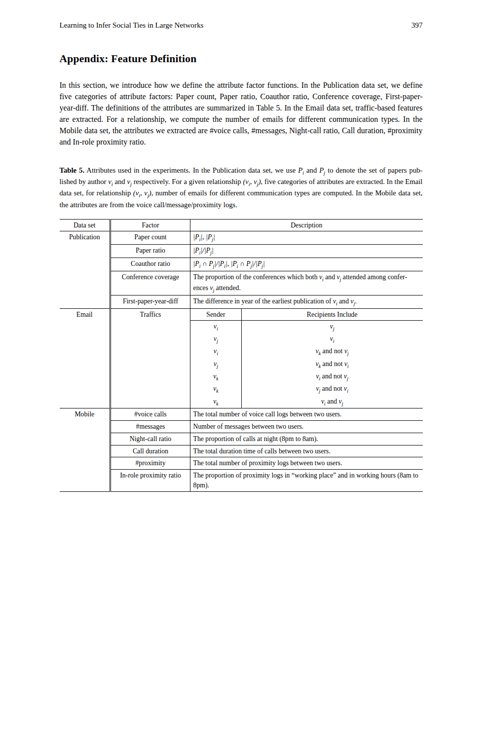Learning to Infer Social Ties in Large Networks 397
Appendix: Feature Definition
In this section, we introduce how we define the attribute factor functions. In the Publication data set, we define five categories of attribute factors: Paper count, Paper ratio, Coauthor ratio, Conference coverage, First-paper-year-diff. The definitions of the attributes are summarized in Table 5. In the Email data set, traffic-based features are extracted. For a relationship, we compute the number of emails for different communication types. In the Mobile data set, the attributes we extracted are #voice calls, #messages, Night-call ratio, Call duration, #proximity and In-role proximity ratio.
Table 5. Attributes used in the experiments. In the Publication data set, we use Pi and Pj to denote the set of papers published by author vi and vj respectively. For a given relationship (vi, vj), five categories of attributes are extracted. In the Email data set, for relationship (vi, vj), number of emails for different communication types are computed. In the Mobile data set, the attributes are from the voice call/message/proximity logs.
Attributes used in the experiments
| Data set | Factor | Description |
| --- | --- | --- |
| Publication | Paper count | /P i / , /P j / |
| Paper ratio | /P i ///P j / |
| Coauthor ratio | /P i ∩ P j ///P i / , /P i ∩ P j ///P j / |
| Conference coverage | The proportion of the conferences which both v i and v j attended among conferences v j attended. |
| First-paper-year-diff | The difference in year of the earliest publication of v i and v j . |
| Email | Traffics | / Sender / Recipients Include / / --- / --- / / v i / v j / / v j / v i / / v i / v k and not v j / / v j / v k and not v i / / v k / v i and not v j / / v k / v j and not v i / / v k / v i and v j / |
| Mobile | #voice calls | The total number of voice call logs between two users. |
| #messages | Number of messages between two users. |
| Night-call ratio | The proportion of calls at night (8pm to 8am). |
| Call duration | The total duration time of calls between two users. |
| #proximity | The total number of proximity logs between two users. |
| In-role proximity ratio | The proportion of proximity logs in “working place” and in working hours (8am to 8pm). |